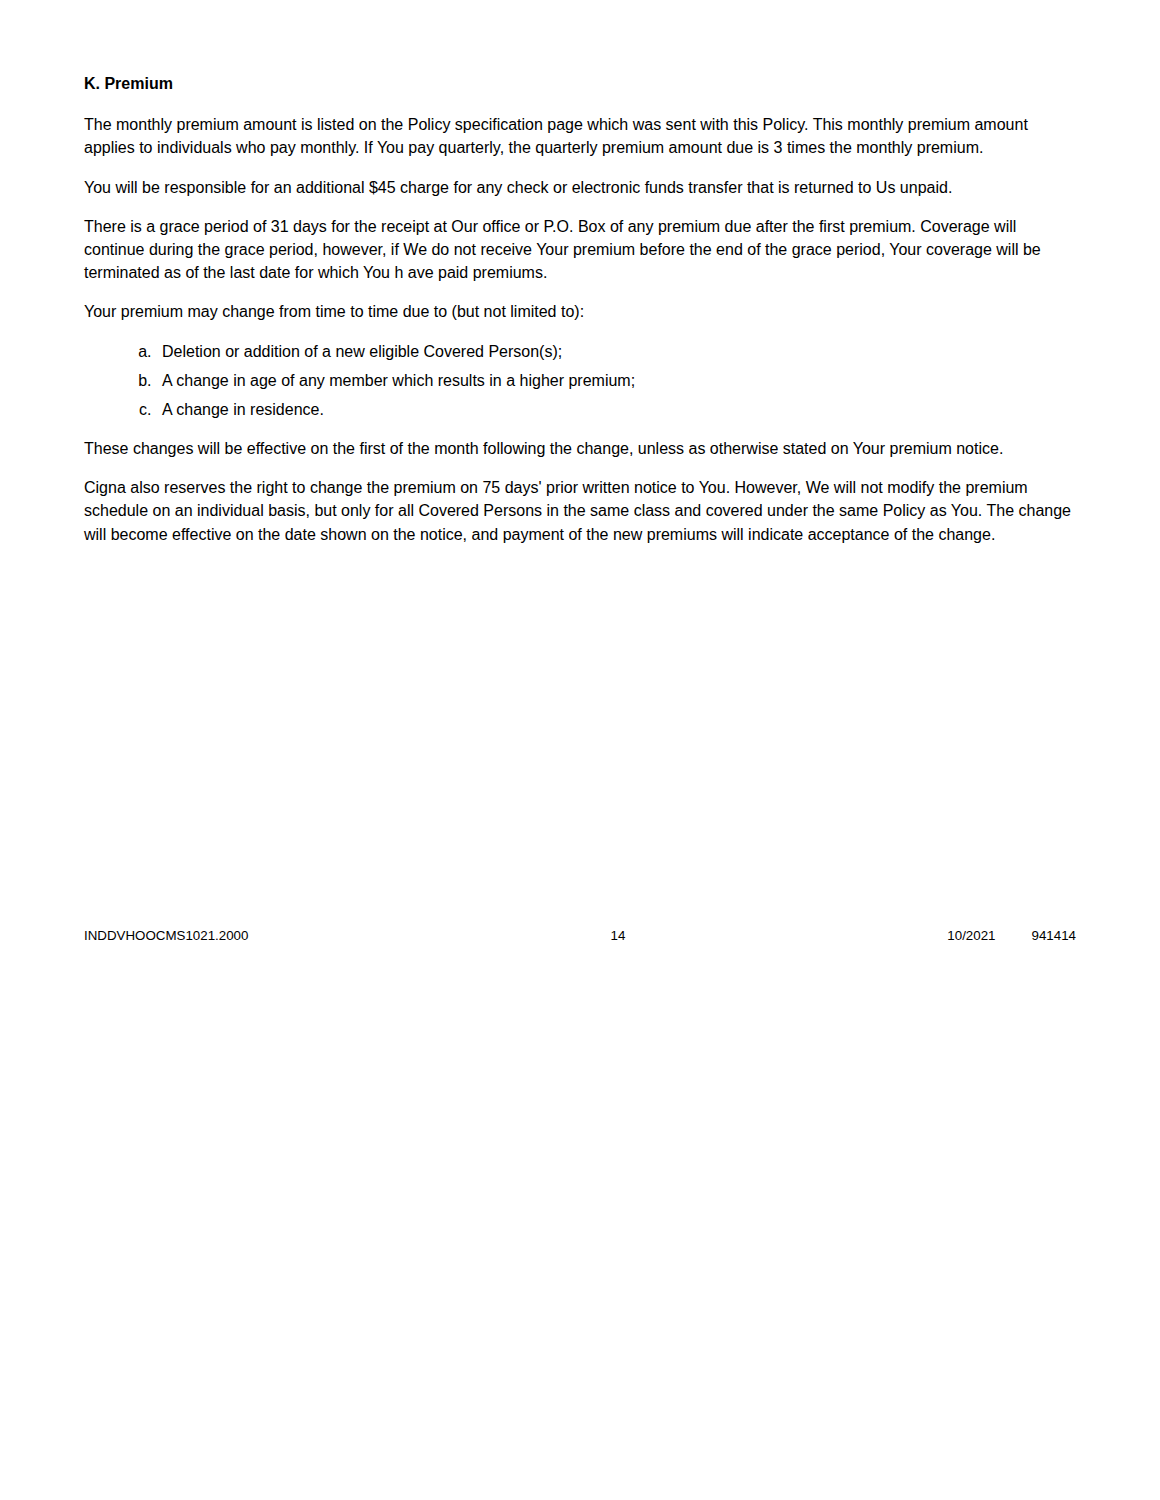K. Premium
The monthly premium amount is listed on the Policy specification page which was sent with this Policy. This monthly premium amount applies to individuals who pay monthly. If You pay quarterly, the quarterly premium amount due is 3 times the monthly premium.
You will be responsible for an additional $45 charge for any check or electronic funds transfer that is returned to Us unpaid.
There is a grace period of 31 days for the receipt at Our office or P.O. Box of any premium due after the first premium. Coverage will continue during the grace period, however, if We do not receive Your premium before the end of the grace period, Your coverage will be terminated as of the last date for which You h ave paid premiums.
Your premium may change from time to time due to (but not limited to):
Deletion or addition of a new eligible Covered Person(s);
A change in age of any member which results in a higher premium;
A change in residence.
These changes will be effective on the first of the month following the change, unless as otherwise stated on Your premium notice.
Cigna also reserves the right to change the premium on 75 days' prior written notice to You. However, We will not modify the premium schedule on an individual basis, but only for all Covered Persons in the same class and covered under the same Policy as You. The change will become effective on the date shown on the notice, and payment of the new premiums will indicate acceptance of the change.
INDDVHOOCMS1021.2000
14
10/2021941414